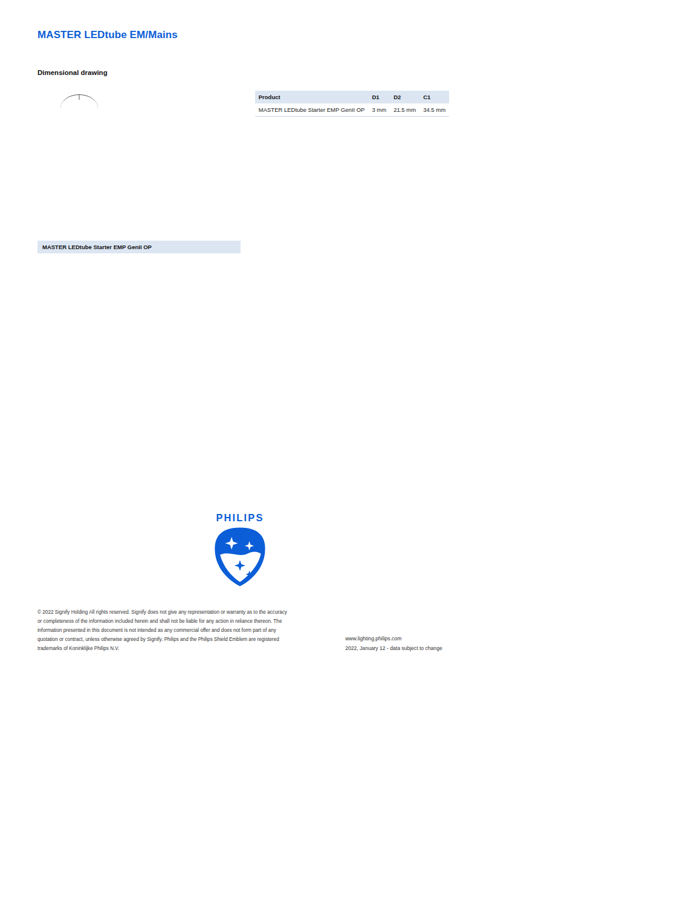MASTER LEDtube EM/Mains
Dimensional drawing
MASTER LEDtube Starter EMP GenII OP
| Product | D1 | D2 | C1 |
| --- | --- | --- | --- |
| MASTER LEDtube Starter EMP GenII OP | 3 mm | 21.5 mm | 34.5 mm |
PHILIPS
© 2022 Signify Holding All rights reserved. Signify does not give any representation or warranty as to the accuracy or completeness of the information included herein and shall not be liable for any action in reliance thereon. The information presented in this document is not intended as any commercial offer and does not form part of any quotation or contract, unless otherwise agreed by Signify. Philips and the Philips Shield Emblem are registered trademarks of Koninklijke Philips N.V.
www.lighting.philips.com
2022, January 12 - data subject to change